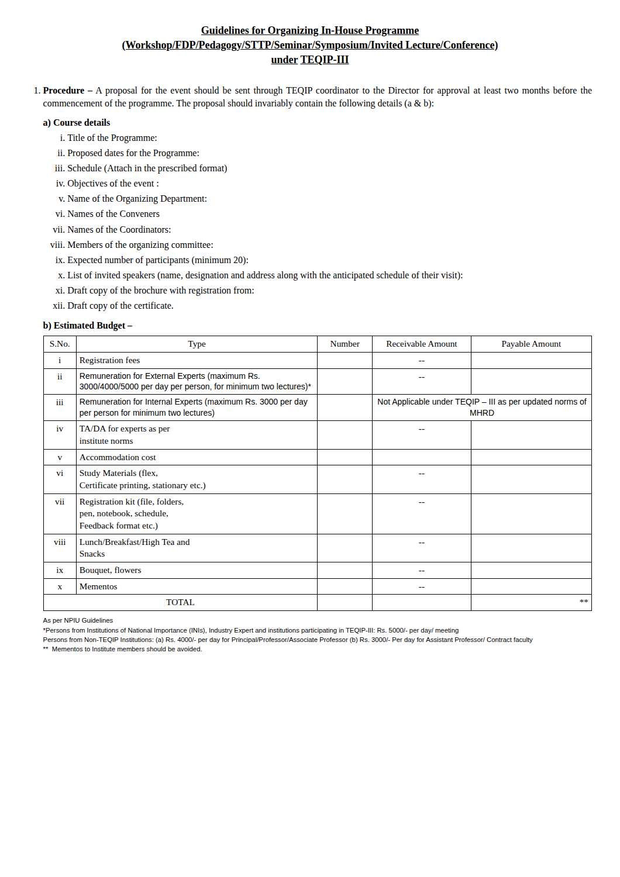Guidelines for Organizing In-House Programme
(Workshop/FDP/Pedagogy/STTP/Seminar/Symposium/Invited Lecture/Conference)
under TEQIP-III
Procedure – A proposal for the event should be sent through TEQIP coordinator to the Director for approval at least two months before the commencement of the programme. The proposal should invariably contain the following details (a & b):
a) Course details
Title of the Programme:
Proposed dates for the Programme:
Schedule (Attach in the prescribed format)
Objectives of the event :
Name of the Organizing Department:
Names of the Conveners
Names of the Coordinators:
Members of the organizing committee:
Expected number of participants (minimum 20):
List of invited speakers (name, designation and address along with the anticipated schedule of their visit):
Draft copy of the brochure with registration from:
Draft copy of the certificate.
b) Estimated Budget –
| S.No. | Type | Number | Receivable Amount | Payable Amount |
| --- | --- | --- | --- | --- |
| i | Registration fees | | -- | |
| ii | Remuneration for External Experts (maximum Rs. 3000/4000/5000 per day per person, for minimum two lectures)* | | -- | |
| iii | Remuneration for Internal Experts (maximum Rs. 3000 per day per person for minimum two lectures) | | Not Applicable under TEQIP – III as per updated norms of MHRD |
| iv | TA/DA for experts as per institute norms | | -- | |
| v | Accommodation cost | | | |
| vi | Study Materials (flex, Certificate printing, stationary etc.) | | -- | |
| vii | Registration kit (file, folders, pen, notebook, schedule, Feedback format etc.) | | -- | |
| viii | Lunch/Breakfast/High Tea and Snacks | | -- | |
| ix | Bouquet, flowers | | -- | |
| x | Mementos | | -- | |
| TOTAL | | | ** |
As per NPIU Guidelines
*Persons from Institutions of National Importance (INIs), Industry Expert and institutions participating in TEQIP-III: Rs. 5000/- per day/ meeting
Persons from Non-TEQIP Institutions: (a) Rs. 4000/- per day for Principal/Professor/Associate Professor (b) Rs. 3000/- Per day for Assistant Professor/ Contract faculty
** Mementos to Institute members should be avoided.